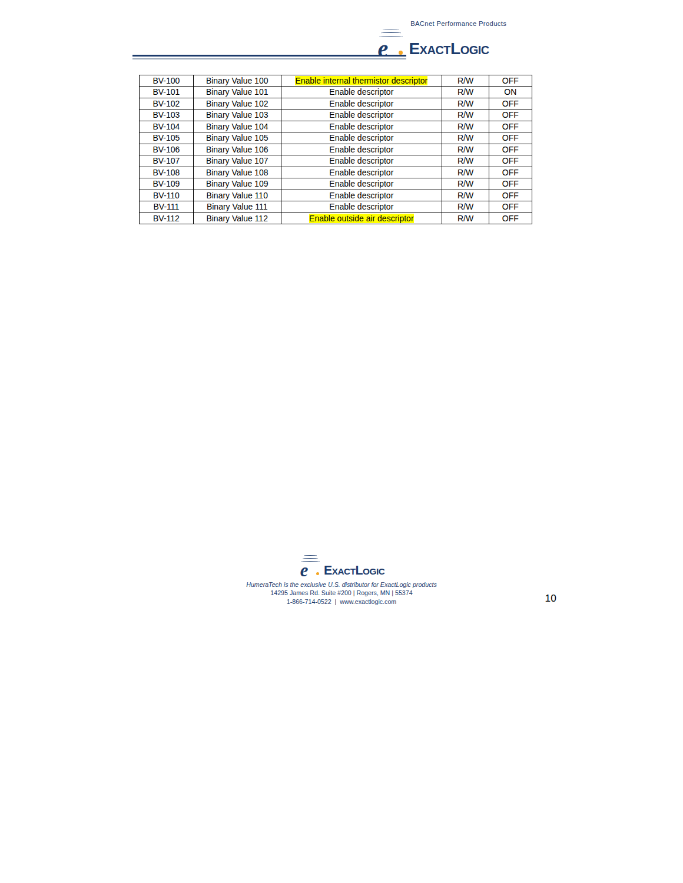BACnet Performance Products
e
EXACTLOGIC
| BV-100 | Binary Value 100 | Enable internal thermistor descriptor | R/W | OFF |
| BV-101 | Binary Value 101 | Enable descriptor | R/W | ON |
| BV-102 | Binary Value 102 | Enable descriptor | R/W | OFF |
| BV-103 | Binary Value 103 | Enable descriptor | R/W | OFF |
| BV-104 | Binary Value 104 | Enable descriptor | R/W | OFF |
| BV-105 | Binary Value 105 | Enable descriptor | R/W | OFF |
| BV-106 | Binary Value 106 | Enable descriptor | R/W | OFF |
| BV-107 | Binary Value 107 | Enable descriptor | R/W | OFF |
| BV-108 | Binary Value 108 | Enable descriptor | R/W | OFF |
| BV-109 | Binary Value 109 | Enable descriptor | R/W | OFF |
| BV-110 | Binary Value 110 | Enable descriptor | R/W | OFF |
| BV-111 | Binary Value 111 | Enable descriptor | R/W | OFF |
| BV-112 | Binary Value 112 | Enable outside air descriptor | R/W | OFF |
e
EXACTLOGIC
HumeraTech is the exclusive U.S. distributor for ExactLogic products
14295 James Rd. Suite #200 | Rogers, MN | 55374
1-866-714-0522 | www.exactlogic.com
10